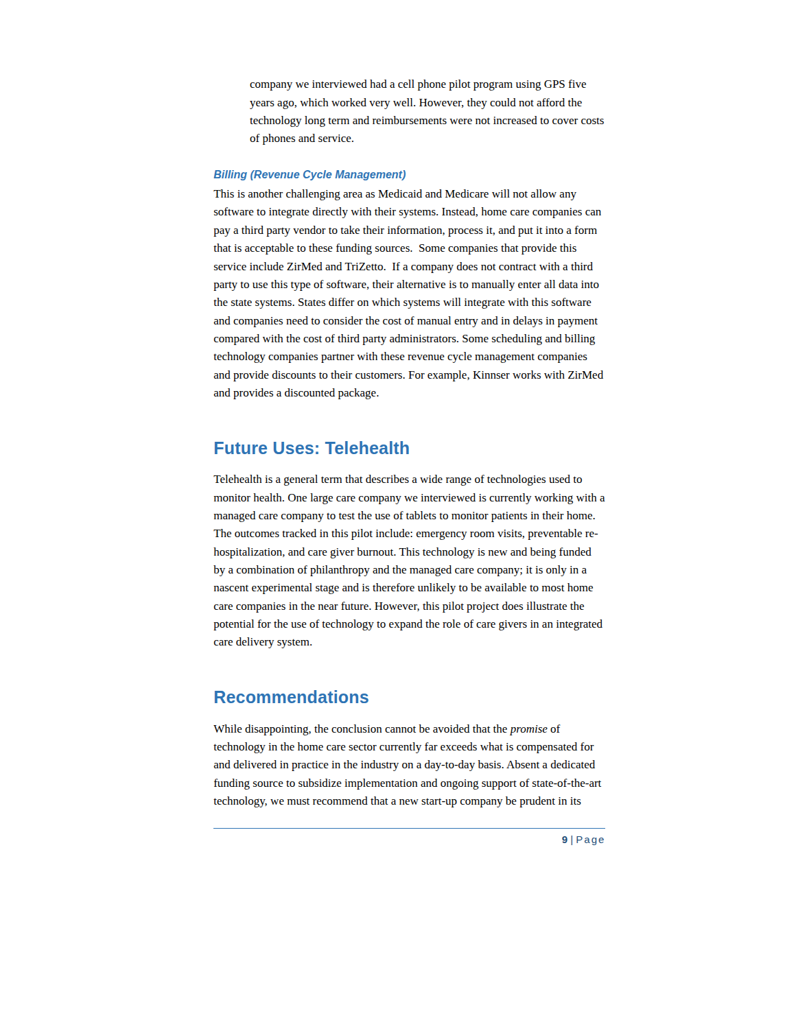company we interviewed had a cell phone pilot program using GPS five years ago, which worked very well. However, they could not afford the technology long term and reimbursements were not increased to cover costs of phones and service.
Billing (Revenue Cycle Management)
This is another challenging area as Medicaid and Medicare will not allow any software to integrate directly with their systems. Instead, home care companies can pay a third party vendor to take their information, process it, and put it into a form that is acceptable to these funding sources. Some companies that provide this service include ZirMed and TriZetto. If a company does not contract with a third party to use this type of software, their alternative is to manually enter all data into the state systems. States differ on which systems will integrate with this software and companies need to consider the cost of manual entry and in delays in payment compared with the cost of third party administrators. Some scheduling and billing technology companies partner with these revenue cycle management companies and provide discounts to their customers. For example, Kinnser works with ZirMed and provides a discounted package.
Future Uses: Telehealth
Telehealth is a general term that describes a wide range of technologies used to monitor health. One large care company we interviewed is currently working with a managed care company to test the use of tablets to monitor patients in their home. The outcomes tracked in this pilot include: emergency room visits, preventable re-hospitalization, and care giver burnout. This technology is new and being funded by a combination of philanthropy and the managed care company; it is only in a nascent experimental stage and is therefore unlikely to be available to most home care companies in the near future. However, this pilot project does illustrate the potential for the use of technology to expand the role of care givers in an integrated care delivery system.
Recommendations
While disappointing, the conclusion cannot be avoided that the promise of technology in the home care sector currently far exceeds what is compensated for and delivered in practice in the industry on a day-to-day basis. Absent a dedicated funding source to subsidize implementation and ongoing support of state-of-the-art technology, we must recommend that a new start-up company be prudent in its
9 | Page